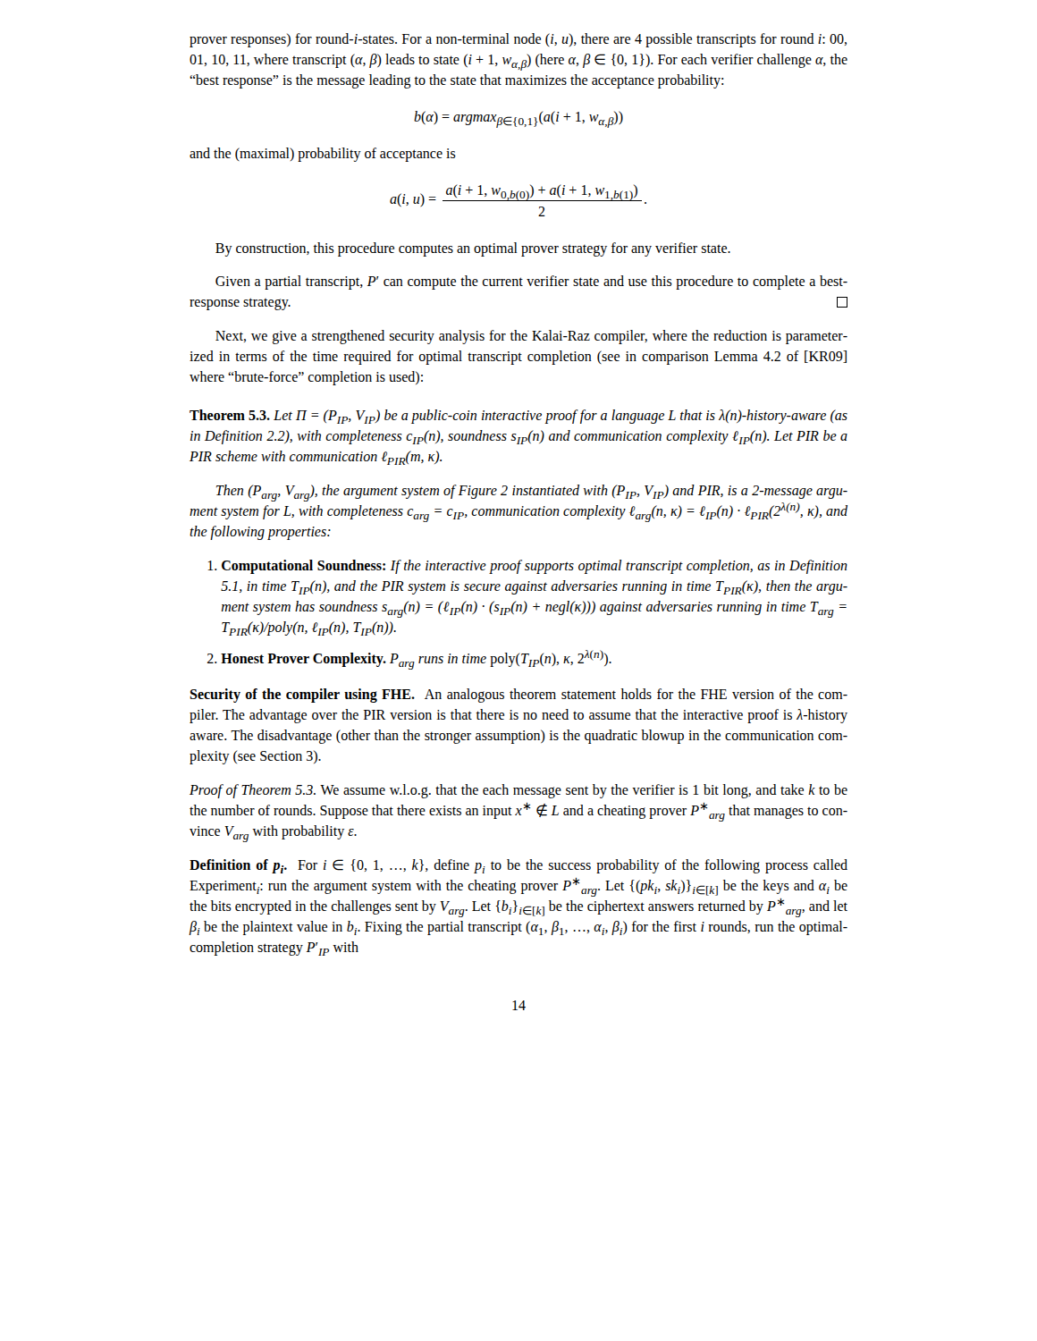prover responses) for round-i-states. For a non-terminal node (i, u), there are 4 possible transcripts for round i: 00, 01, 10, 11, where transcript (α, β) leads to state (i + 1, wα,β) (here α, β ∈ {0, 1}). For each verifier challenge α, the “best response” is the message leading to the state that maximizes the acceptance probability:
b(α) = argmaxβ∈{0,1}(a(i + 1, wα,β))
and the (maximal) probability of acceptance is
a(i, u) = a(i + 1, w0,b(0)) + a(i + 1, w1,b(1)) 2 .
By construction, this procedure computes an optimal prover strategy for any verifier state.
Given a partial transcript, P′ can compute the current verifier state and use this procedure to complete a best-response strategy.
Next, we give a strengthened security analysis for the Kalai-Raz compiler, where the reduction is parameterized in terms of the time required for optimal transcript completion (see in comparison Lemma 4.2 of [KR09] where “brute-force” completion is used):
Theorem 5.3. Let Π = (PIP, VIP) be a public-coin interactive proof for a language L that is λ(n)-history-aware (as in Definition 2.2), with completeness cIP(n), soundness sIP(n) and communication complexity ℓIP(n). Let PIR be a PIR scheme with communication ℓPIR(m, κ).
Then (Parg, Varg), the argument system of Figure 2 instantiated with (PIP, VIP) and PIR, is a 2-message argument system for L, with completeness carg = cIP, communication complexity ℓarg(n, κ) = ℓIP(n) · ℓPIR(2λ(n), κ), and the following properties:
Computational Soundness: If the interactive proof supports optimal transcript completion, as in Definition 5.1, in time TIP(n), and the PIR system is secure against adversaries running in time TPIR(κ), then the argument system has soundness sarg(n) = (ℓIP(n) · (sIP(n) + negl(κ))) against adversaries running in time Targ = TPIR(κ)/poly(n, ℓIP(n), TIP(n)).
Honest Prover Complexity. Parg runs in time poly(TIP(n), κ, 2λ(n)).
Security of the compiler using FHE. An analogous theorem statement holds for the FHE version of the compiler. The advantage over the PIR version is that there is no need to assume that the interactive proof is λ-history aware. The disadvantage (other than the stronger assumption) is the quadratic blowup in the communication complexity (see Section 3).
Proof of Theorem 5.3. We assume w.l.o.g. that the each message sent by the verifier is 1 bit long, and take k to be the number of rounds. Suppose that there exists an input x∗ ∉ L and a cheating prover P∗arg that manages to convince Varg with probability ε.
Definition of pi. For i ∈ {0, 1, …, k}, define pi to be the success probability of the following process called Experimenti: run the argument system with the cheating prover P∗arg. Let {(pki, ski)}i∈[k] be the keys and αi be the bits encrypted in the challenges sent by Varg. Let {bi}i∈[k] be the ciphertext answers returned by P∗arg, and let βi be the plaintext value in bi. Fixing the partial transcript (α1, β1, …, αi, βi) for the first i rounds, run the optimal-completion strategy P′IP with
14